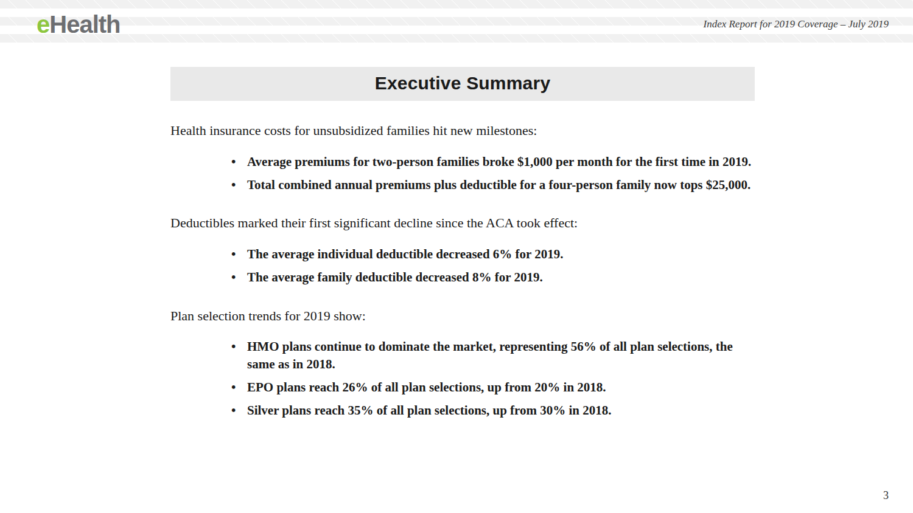eHealth
Index Report for 2019 Coverage – July 2019
Executive Summary
Health insurance costs for unsubsidized families hit new milestones:
Average premiums for two-person families broke $1,000 per month for the first time in 2019.
Total combined annual premiums plus deductible for a four-person family now tops $25,000.
Deductibles marked their first significant decline since the ACA took effect:
The average individual deductible decreased 6% for 2019.
The average family deductible decreased 8% for 2019.
Plan selection trends for 2019 show:
HMO plans continue to dominate the market, representing 56% of all plan selections, the same as in 2018.
EPO plans reach 26% of all plan selections, up from 20% in 2018.
Silver plans reach 35% of all plan selections, up from 30% in 2018.
3